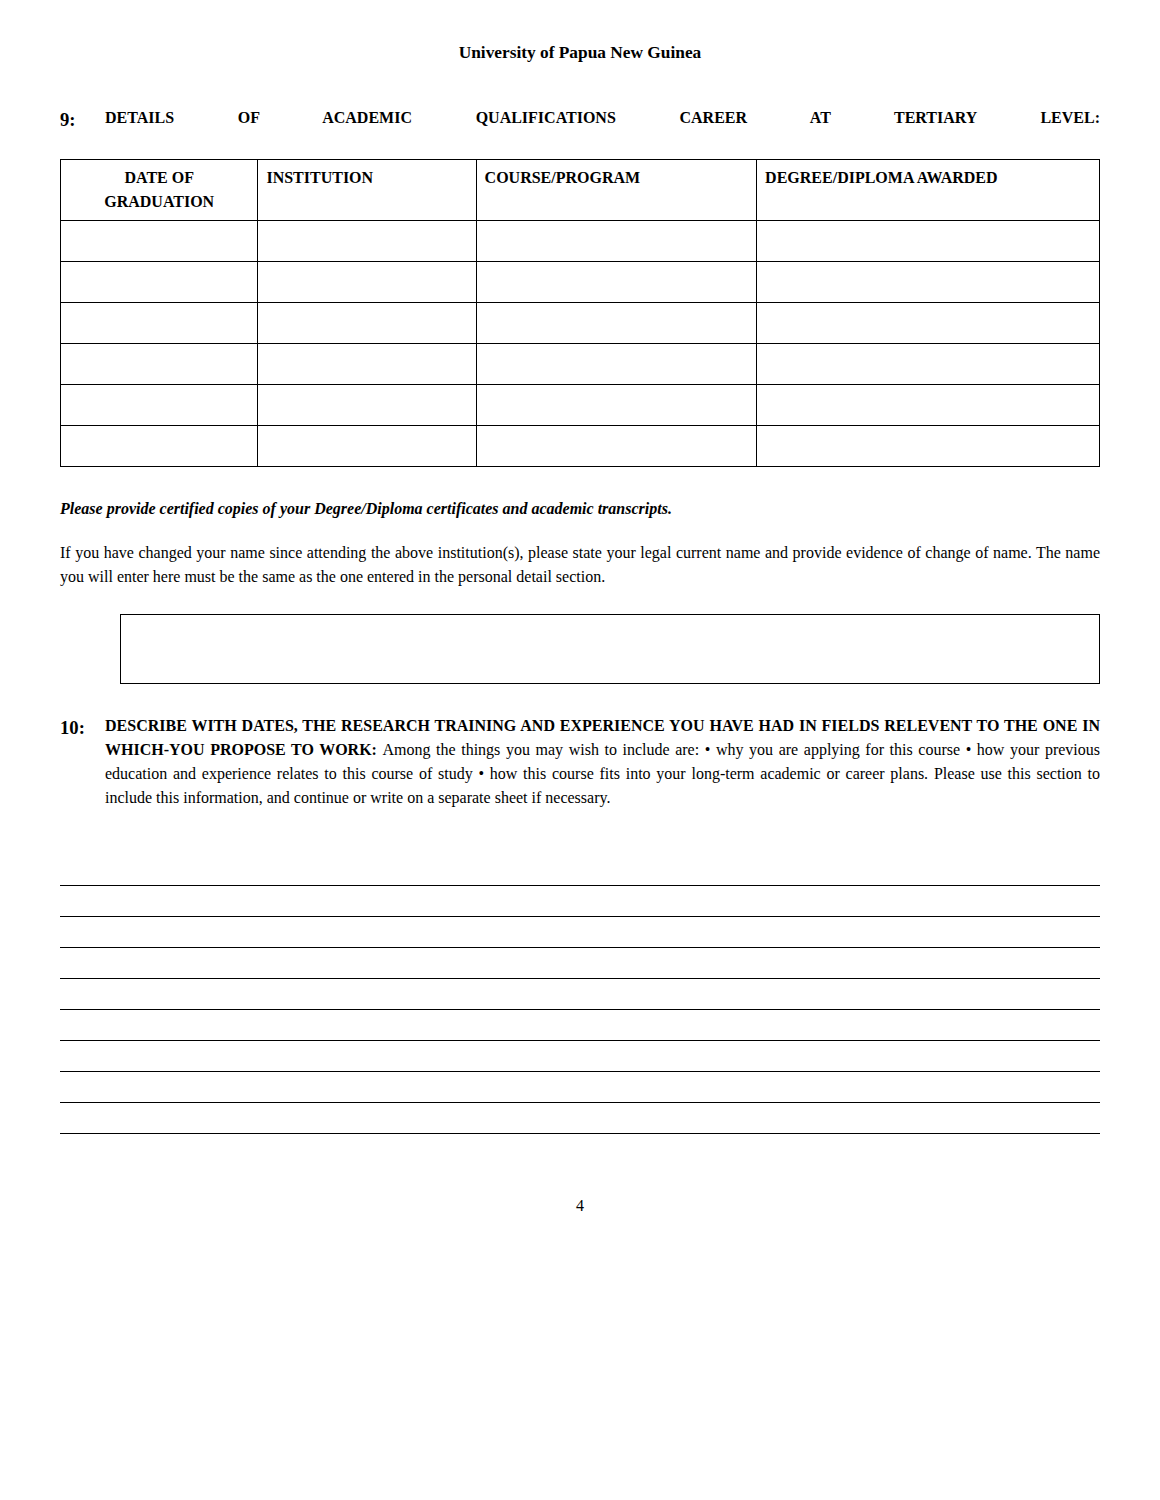University of Papua New Guinea
9:
DETAILS OF ACADEMIC QUALIFICATIONS CAREER AT TERTIARY LEVEL:
| DATE OF GRADUATION | INSTITUTION | COURSE/PROGRAM | DEGREE/DIPLOMA AWARDED |
| --- | --- | --- | --- |
Please provide certified copies of your Degree/Diploma certificates and academic transcripts.
If you have changed your name since attending the above institution(s), please state your legal current name and provide evidence of change of name. The name you will enter here must be the same as the one entered in the personal detail section.
10:
DESCRIBE WITH DATES, THE RESEARCH TRAINING AND EXPERIENCE YOU HAVE HAD IN FIELDS RELEVENT TO THE ONE IN WHICH-YOU PROPOSE TO WORK: Among the things you may wish to include are: • why you are applying for this course • how your previous education and experience relates to this course of study • how this course fits into your long-term academic or career plans. Please use this section to include this information, and continue or write on a separate sheet if necessary.
4